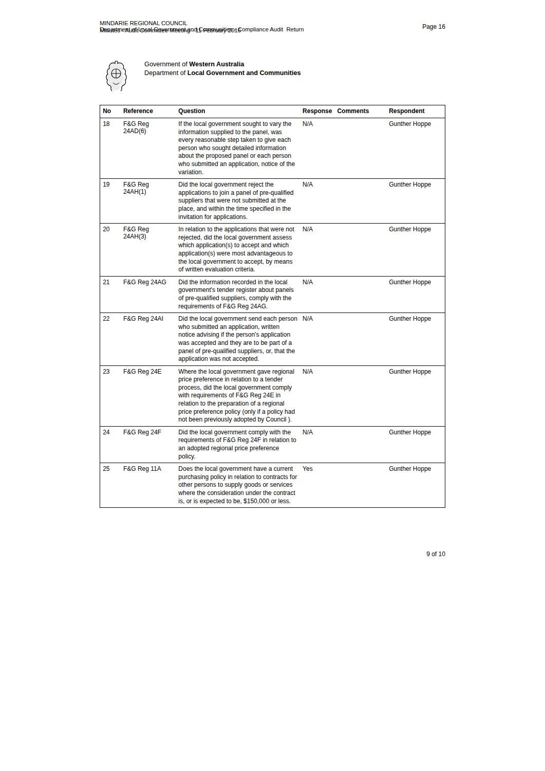MINDARIE REGIONAL COUNCIL
Minutes - Audit Committee Meeting - 11 February 2016
Department of Local Government and Communities - Compliance Audit Return
Page 16
Government of Western Australia
Department of Local Government and Communities
| No | Reference | Question | Response | Comments | Respondent |
| --- | --- | --- | --- | --- | --- |
| 18 | F&G Reg 24AD(6) | If the local government sought to vary the information supplied to the panel, was every reasonable step taken to give each person who sought detailed information about the proposed panel or each person who submitted an application, notice of the variation. | N/A | | Gunther Hoppe |
| 19 | F&G Reg 24AH(1) | Did the local government reject the applications to join a panel of pre-qualified suppliers that were not submitted at the place, and within the time specified in the invitation for applications. | N/A | | Gunther Hoppe |
| 20 | F&G Reg 24AH(3) | In relation to the applications that were not rejected, did the local government assess which application(s) to accept and which application(s) were most advantageous to the local government to accept, by means of written evaluation criteria. | N/A | | Gunther Hoppe |
| 21 | F&G Reg 24AG | Did the information recorded in the local government's tender register about panels of pre-qualified suppliers, comply with the requirements of F&G Reg 24AG. | N/A | | Gunther Hoppe |
| 22 | F&G Reg 24AI | Did the local government send each person who submitted an application, written notice advising if the person's application was accepted and they are to be part of a panel of pre-qualified suppliers, or, that the application was not accepted. | N/A | | Gunther Hoppe |
| 23 | F&G Reg 24E | Where the local government gave regional price preference in relation to a tender process, did the local government comply with requirements of F&G Reg 24E in relation to the preparation of a regional price preference policy (only if a policy had not been previously adopted by Council ). | N/A | | Gunther Hoppe |
| 24 | F&G Reg 24F | Did the local government comply with the requirements of F&G Reg 24F in relation to an adopted regional price preference policy. | N/A | | Gunther Hoppe |
| 25 | F&G Reg 11A | Does the local government have a current purchasing policy in relation to contracts for other persons to supply goods or services where the consideration under the contract is, or is expected to be, $150,000 or less. | Yes | | Gunther Hoppe |
9 of 10